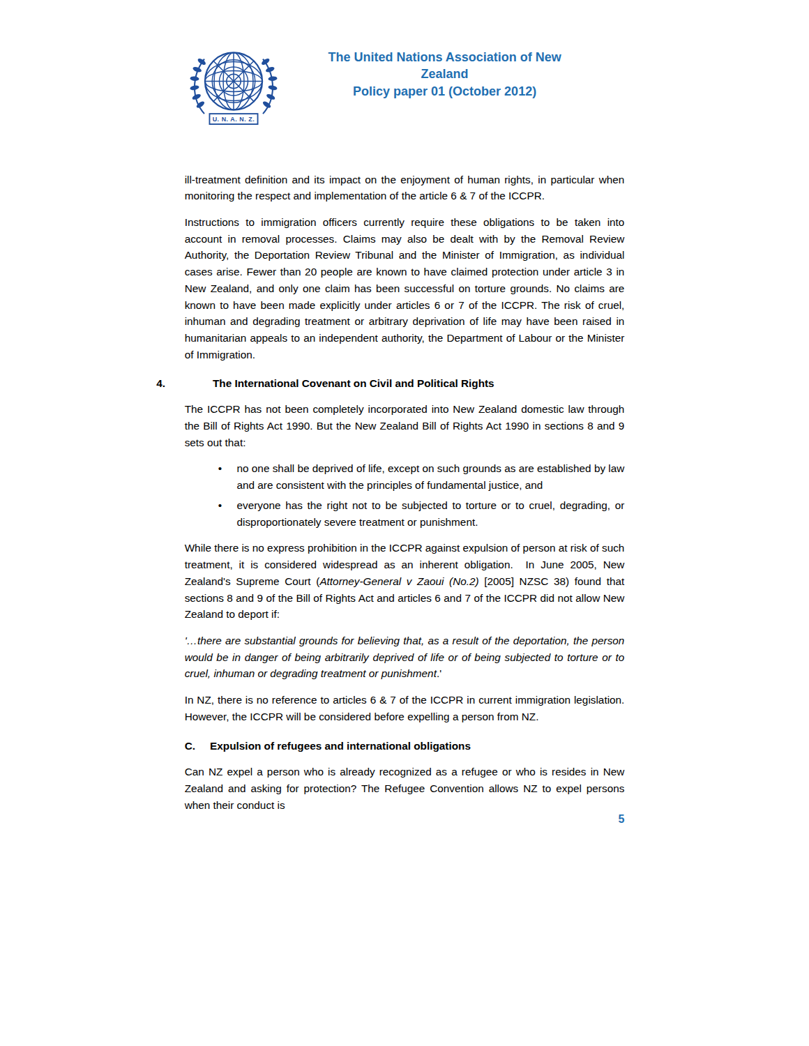U. N. A. N. Z.
The United Nations Association of New Zealand
Policy paper 01 (October 2012)
ill-treatment definition and its impact on the enjoyment of human rights, in particular when monitoring the respect and implementation of the article 6 & 7 of the ICCPR.
Instructions to immigration officers currently require these obligations to be taken into account in removal processes. Claims may also be dealt with by the Removal Review Authority, the Deportation Review Tribunal and the Minister of Immigration, as individual cases arise. Fewer than 20 people are known to have claimed protection under article 3 in New Zealand, and only one claim has been successful on torture grounds. No claims are known to have been made explicitly under articles 6 or 7 of the ICCPR. The risk of cruel, inhuman and degrading treatment or arbitrary deprivation of life may have been raised in humanitarian appeals to an independent authority, the Department of Labour or the Minister of Immigration.
4. The International Covenant on Civil and Political Rights
The ICCPR has not been completely incorporated into New Zealand domestic law through the Bill of Rights Act 1990. But the New Zealand Bill of Rights Act 1990 in sections 8 and 9 sets out that:
no one shall be deprived of life, except on such grounds as are established by law and are consistent with the principles of fundamental justice, and
everyone has the right not to be subjected to torture or to cruel, degrading, or disproportionately severe treatment or punishment.
While there is no express prohibition in the ICCPR against expulsion of person at risk of such treatment, it is considered widespread as an inherent obligation. In June 2005, New Zealand's Supreme Court (Attorney-General v Zaoui (No.2) [2005] NZSC 38) found that sections 8 and 9 of the Bill of Rights Act and articles 6 and 7 of the ICCPR did not allow New Zealand to deport if:
'…there are substantial grounds for believing that, as a result of the deportation, the person would be in danger of being arbitrarily deprived of life or of being subjected to torture or to cruel, inhuman or degrading treatment or punishment.'
In NZ, there is no reference to articles 6 & 7 of the ICCPR in current immigration legislation. However, the ICCPR will be considered before expelling a person from NZ.
C. Expulsion of refugees and international obligations
Can NZ expel a person who is already recognized as a refugee or who is resides in New Zealand and asking for protection? The Refugee Convention allows NZ to expel persons when their conduct is
5